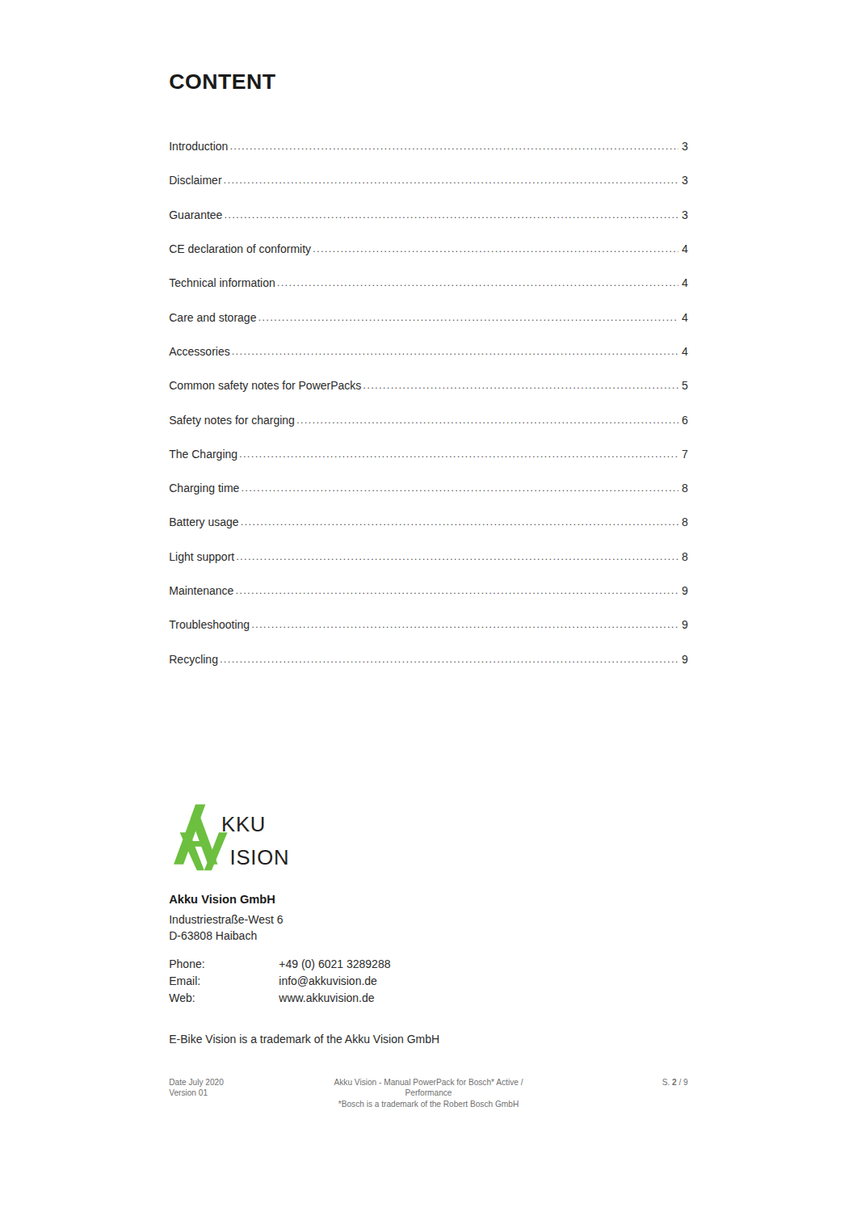CONTENT
Introduction.................................................................................................................................................. 3
Disclaimer..................................................................................................................................................... 3
Guarantee..................................................................................................................................................... 3
CE declaration of conformity............................................................................................................. 4
Technical information....................................................................................................................... 4
Care and storage.............................................................................................................................. 4
Accessories................................................................................................................................... 4
Common safety notes for PowerPacks................................................................................. 5
Safety notes for charging................................................................................................................. 6
The Charging................................................................................................................................. 7
Charging time............................................................................................................................... 8
Battery usage................................................................................................................................ 8
Light support................................................................................................................................. 8
Maintenance................................................................................................................................ 9
Troubleshooting............................................................................................................................. 9
Recycling....................................................................................................................................... 9
KKU ISION
Akku Vision GmbH
Industriestraße-West 6
D-63808 Haibach
| Phone: | +49 (0) 6021 3289288 |
| Email: | info@akkuvision.de |
| Web: | www.akkuvision.de |
E-Bike Vision is a trademark of the Akku Vision GmbH
Date July 2020
Version 01
Akku Vision - Manual PowerPack for Bosch* Active / Performance
*Bosch is a trademark of the Robert Bosch GmbH
S. 2 / 9